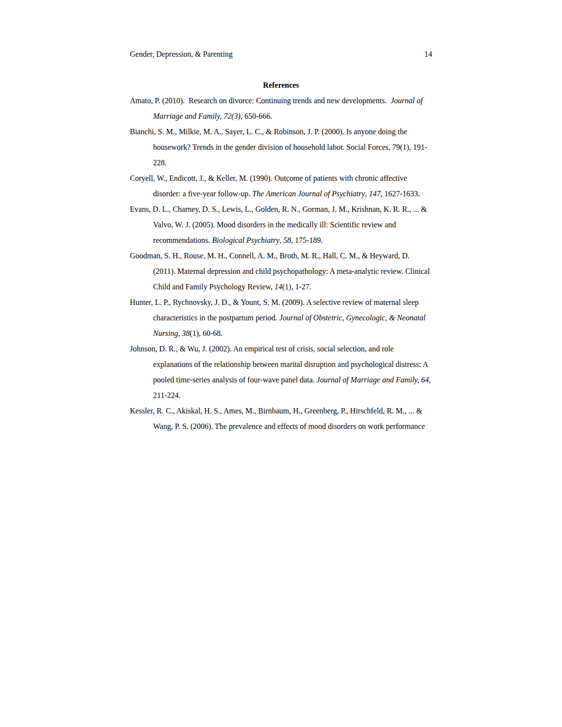Gender, Depression, & Parenting 14
References
Amato, P. (2010). Research on divorce: Continuing trends and new developments. Journal of Marriage and Family, 72(3), 650-666.
Bianchi, S. M., Milkie, M. A., Sayer, L. C., & Robinson, J. P. (2000). Is anyone doing the housework? Trends in the gender division of household labor. Social Forces, 79(1), 191-228.
Coryell, W., Endicott, J., & Keller, M. (1990). Outcome of patients with chronic affective disorder: a five-year follow-up. The American Journal of Psychiatry, 147, 1627-1633.
Evans, D. L., Charney, D. S., Lewis, L., Golden, R. N., Gorman, J. M., Krishnan, K. R. R., ... & Valvo, W. J. (2005). Mood disorders in the medically ill: Scientific review and recommendations. Biological Psychiatry, 58, 175-189.
Goodman, S. H., Rouse, M. H., Connell, A. M., Broth, M. R., Hall, C. M., & Heyward, D. (2011). Maternal depression and child psychopathology: A meta-analytic review. Clinical Child and Family Psychology Review, 14(1), 1-27.
Hunter, L. P., Rychnovsky, J. D., & Yount, S. M. (2009). A selective review of maternal sleep characteristics in the postpartum period. Journal of Obstetric, Gynecologic, & Neonatal Nursing, 38(1), 60-68.
Johnson, D. R., & Wu, J. (2002). An empirical test of crisis, social selection, and role explanations of the relationship between marital disruption and psychological distress: A pooled time-series analysis of four-wave panel data. Journal of Marriage and Family, 64, 211-224.
Kessler, R. C., Akiskal, H. S., Ames, M., Birnbaum, H., Greenberg, P., Hirschfeld, R. M., ... & Wang, P. S. (2006). The prevalence and effects of mood disorders on work performance